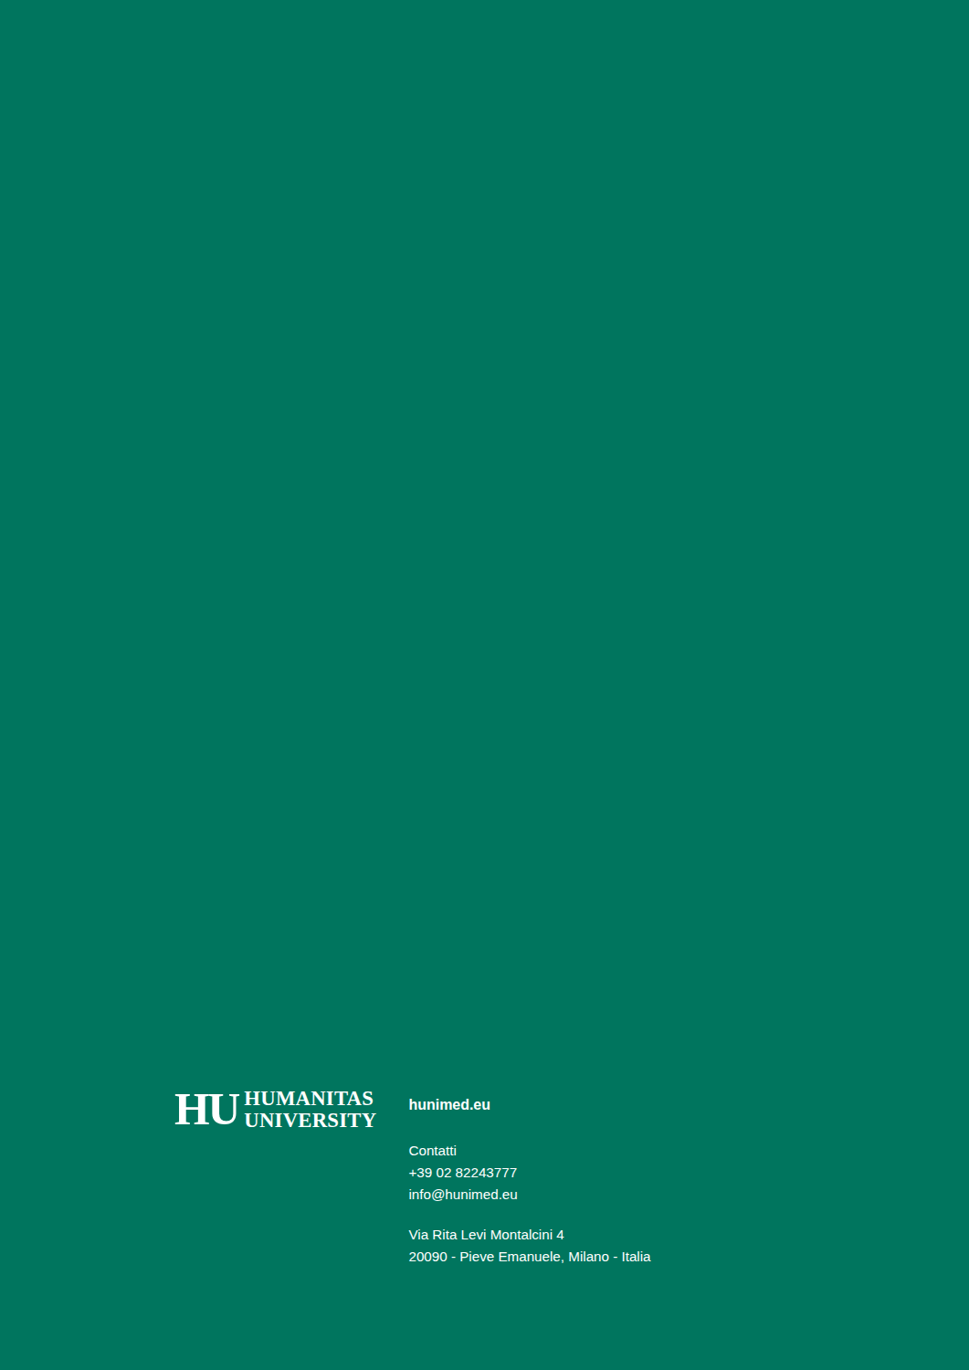HU HUMANITAS
UNIVERSITY
hunimed.eu
Contatti
+39 02 82243777
info@hunimed.eu
Via Rita Levi Montalcini 4
20090 - Pieve Emanuele, Milano - Italia